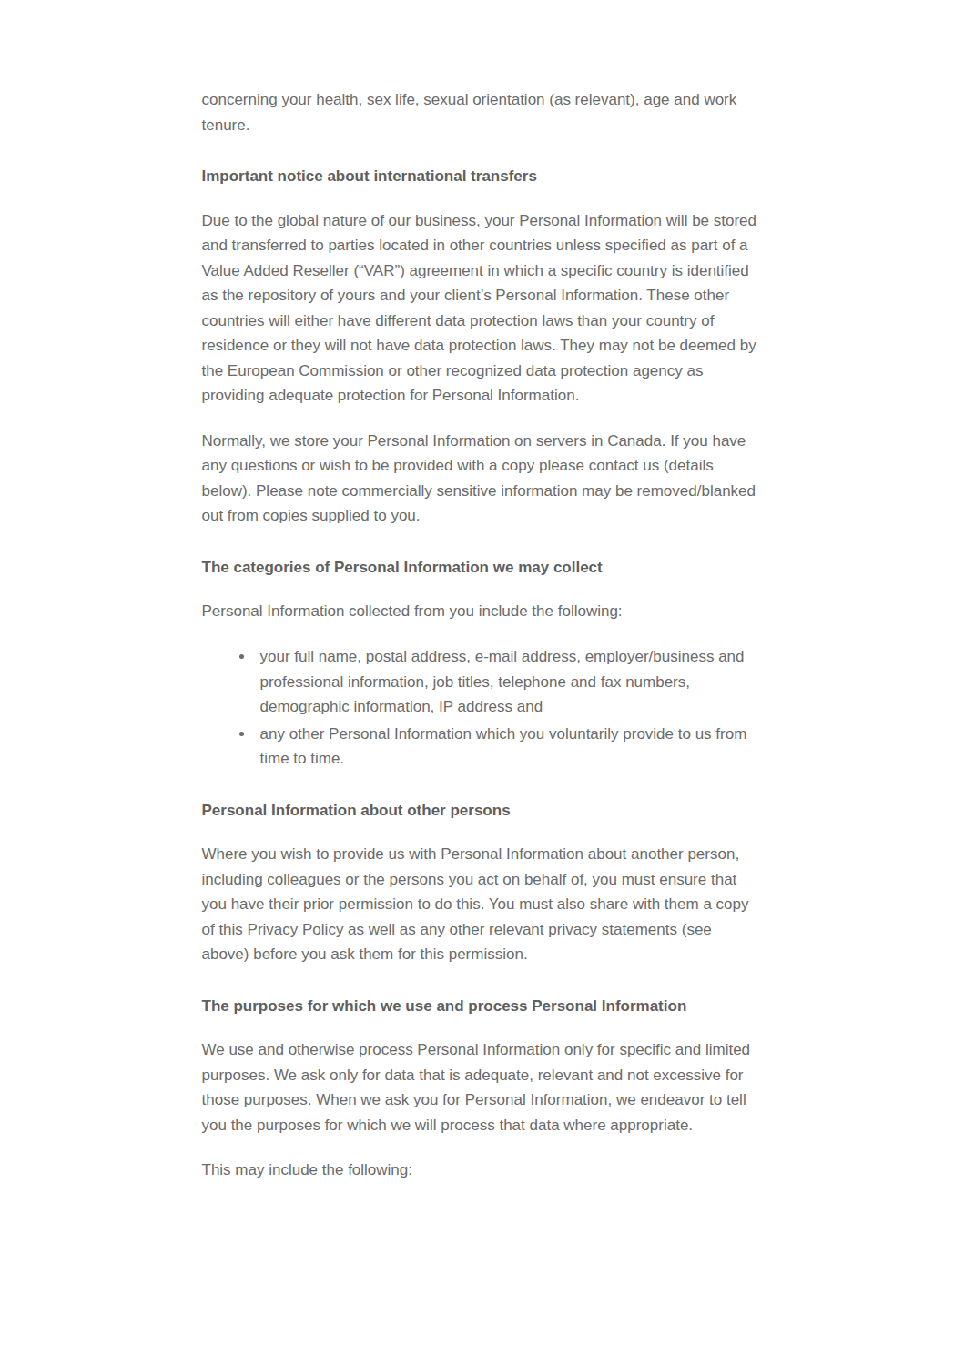concerning your health, sex life, sexual orientation (as relevant), age and work tenure.
Important notice about international transfers
Due to the global nature of our business, your Personal Information will be stored and transferred to parties located in other countries unless specified as part of a Value Added Reseller (“VAR”) agreement in which a specific country is identified as the repository of yours and your client’s Personal Information. These other countries will either have different data protection laws than your country of residence or they will not have data protection laws. They may not be deemed by the European Commission or other recognized data protection agency as providing adequate protection for Personal Information.
Normally, we store your Personal Information on servers in Canada. If you have any questions or wish to be provided with a copy please contact us (details below). Please note commercially sensitive information may be removed/blanked out from copies supplied to you.
The categories of Personal Information we may collect
Personal Information collected from you include the following:
your full name, postal address, e-mail address, employer/business and professional information, job titles, telephone and fax numbers, demographic information, IP address and
any other Personal Information which you voluntarily provide to us from time to time.
Personal Information about other persons
Where you wish to provide us with Personal Information about another person, including colleagues or the persons you act on behalf of, you must ensure that you have their prior permission to do this. You must also share with them a copy of this Privacy Policy as well as any other relevant privacy statements (see above) before you ask them for this permission.
The purposes for which we use and process Personal Information
We use and otherwise process Personal Information only for specific and limited purposes. We ask only for data that is adequate, relevant and not excessive for those purposes. When we ask you for Personal Information, we endeavor to tell you the purposes for which we will process that data where appropriate.
This may include the following: